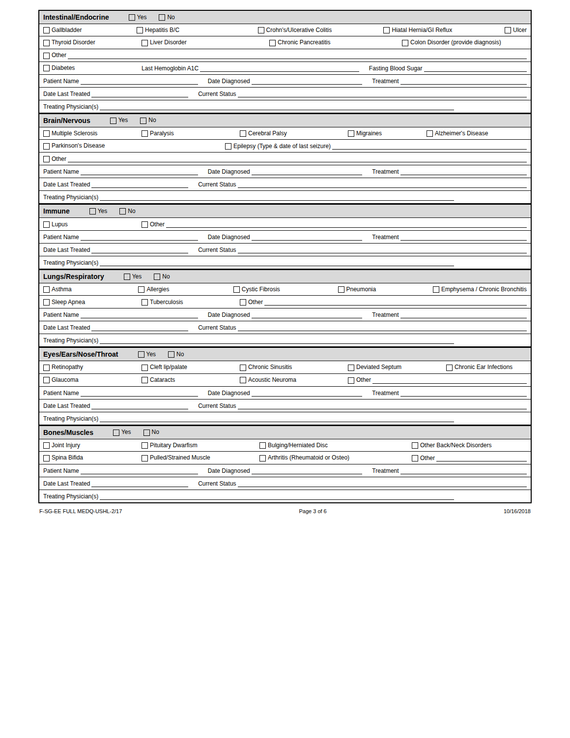Intestinal/Endocrine Yes No
Gallbladder Hepatitis B/C Crohn's/Ulcerative Colitis Hiatal Hernia/GI Reflux Ulcer
Thyroid Disorder Liver Disorder Chronic Pancreatitis Colon Disorder (provide diagnosis)
Other
Diabetes Last Hemoglobin A1C Fasting Blood Sugar
Patient Name Date Diagnosed Treatment
Date Last Treated Current Status
Treating Physician(s)
Brain/Nervous Yes No
Multiple Sclerosis Paralysis Cerebral Palsy Migraines Alzheimer's Disease
Parkinson's Disease Epilepsy (Type & date of last seizure)
Other
Patient Name Date Diagnosed Treatment
Date Last Treated Current Status
Treating Physician(s)
Immune Yes No
Lupus Other
Patient Name Date Diagnosed Treatment
Date Last Treated Current Status
Treating Physician(s)
Lungs/Respiratory Yes No
Asthma Allergies Cystic Fibrosis Pneumonia Emphysema / Chronic Bronchitis
Sleep Apnea Tuberculosis Other
Patient Name Date Diagnosed Treatment
Date Last Treated Current Status
Treating Physician(s)
Eyes/Ears/Nose/Throat Yes No
Retinopathy Cleft lip/palate Chronic Sinusitis Deviated Septum Chronic Ear Infections
Glaucoma Cataracts Acoustic Neuroma Other
Patient Name Date Diagnosed Treatment
Date Last Treated Current Status
Treating Physician(s)
Bones/Muscles Yes No
Joint Injury Pituitary Dwarfism Bulging/Herniated Disc Other Back/Neck Disorders
Spina Bifida Pulled/Strained Muscle Arthritis (Rheumatoid or Osteo) Other
Patient Name Date Diagnosed Treatment
Date Last Treated Current Status
Treating Physician(s)
F-SG-EE FULL MEDQ-USHL-2/17 Page 3 of 6 10/16/2018